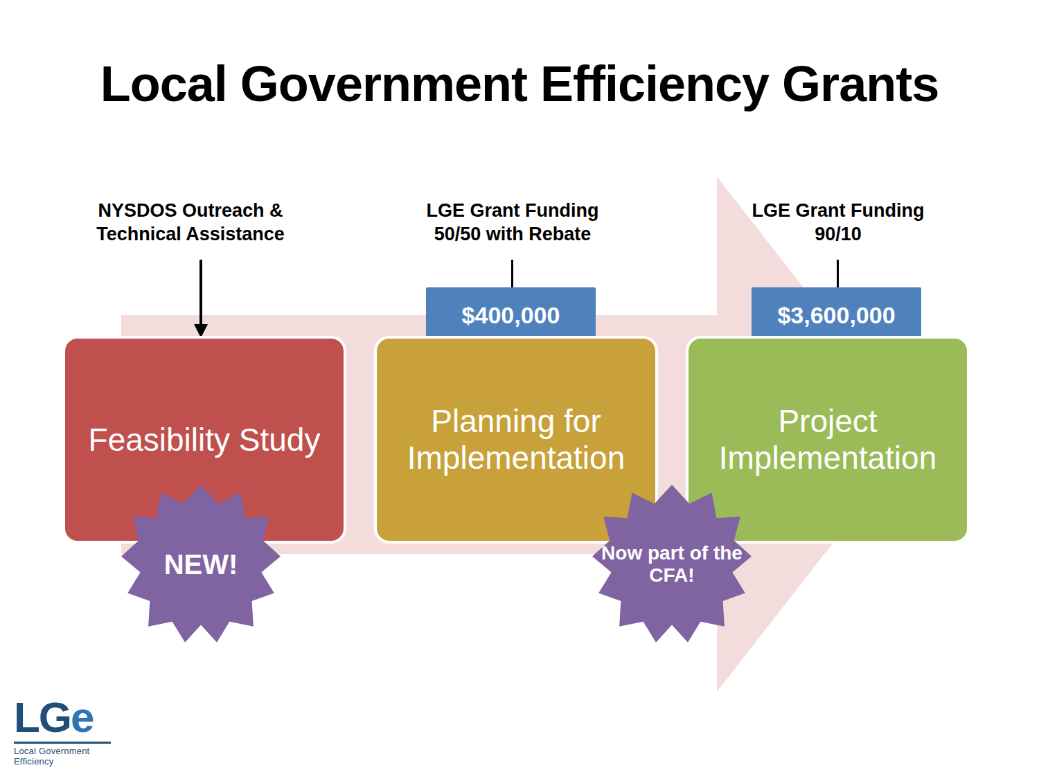Local Government Efficiency Grants
NYSDOS Outreach &
Technical Assistance
LGE Grant Funding
50/50 with Rebate
LGE Grant Funding
90/10
$400,000
$3,600,000
Feasibility Study
Planning for Implementation
Project Implementation
NEW!
Now part of the CFA!
LGe
Local Government Efficiency